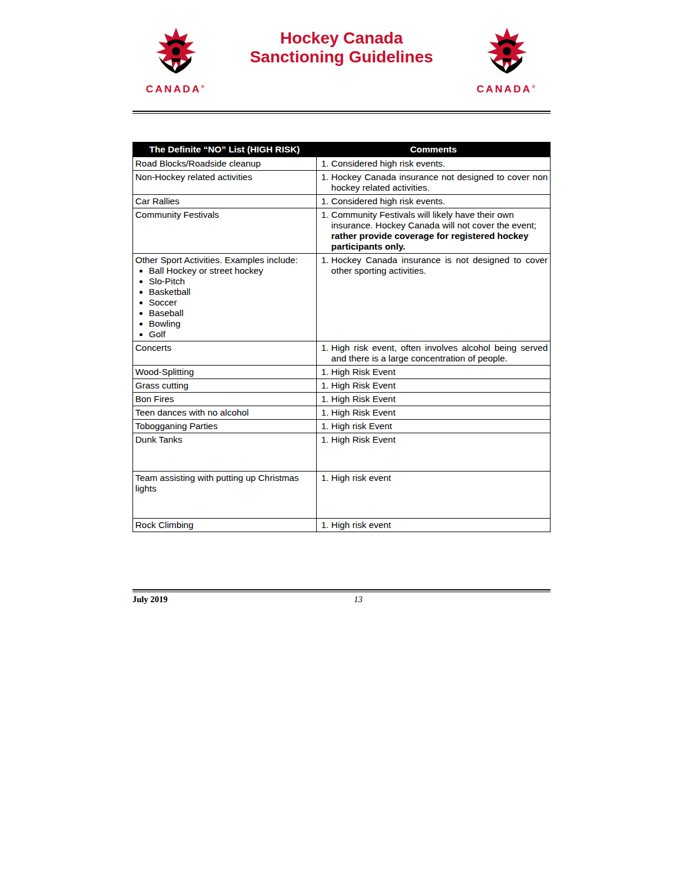CANADA®
Hockey Canada
Sanctioning Guidelines
CANADA®
| The Definite “NO” List (HIGH RISK) | Comments |
| --- | --- |
| Road Blocks/Roadside cleanup | Considered high risk events. |
| Non-Hockey related activities | Hockey Canada insurance not designed to cover non hockey related activities. |
| Car Rallies | Considered high risk events. |
| Community Festivals | Community Festivals will likely have their own insurance. Hockey Canada will not cover the event; rather provide coverage for registered hockey participants only. |
| Other Sport Activities. Examples include: Ball Hockey or street hockey Slo-Pitch Basketball Soccer Baseball Bowling Golf | Hockey Canada insurance is not designed to cover other sporting activities. |
| Concerts | High risk event, often involves alcohol being served and there is a large concentration of people. |
| Wood-Splitting | High Risk Event |
| Grass cutting | High Risk Event |
| Bon Fires | High Risk Event |
| Teen dances with no alcohol | High Risk Event |
| Tobogganing Parties | High risk Event |
| Dunk Tanks | High Risk Event |
| Team assisting with putting up Christmas lights | High risk event |
| Rock Climbing | High risk event |
July 2019 13